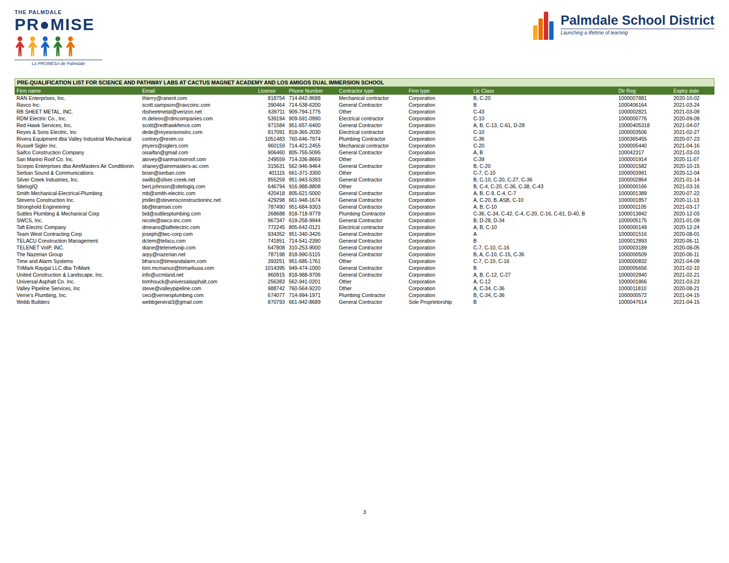THE PALMDALE
PR●MISE
La PROMESA de Palmdale
Palmdale School District
Launching a lifetime of learning
PRE-QUALIFICATION LIST FOR SCIENCE AND PATHWAY LABS AT CACTUS MAGNET ACADEMY AND LOS AMIGOS DUAL IMMERSION SCHOOL
| Firm name | Email | License | Phone Number | Contractor type | Firm type | Lic Class | Dir Reg | Expiry date |
| --- | --- | --- | --- | --- | --- | --- | --- | --- |
| RAN Enterprises, Inc. | thierry@ranent.com | 818754 | 714-842-8688 | Mechanical contractor | Corporation | B, C-20 | 1000007881 | 2020-10-02 |
| Ravco Inc. | scott.sampson@ravcoinc.com | 390464 | 714-538-6200 | General Contractor | Corporation | B | 1000406164 | 2021-03-24 |
| RB SHEET METAL, INC. | rbsheetmetal@verizon.net | 639711 | 909-794-1775 | Other | Corporation | C-43 | 1000002821 | 2021-03-09 |
| RDM Electric Co., Inc. | m.deleon@rdmcompanies.com | 539194 | 909-591-0990 | Electrical contractor | Corporation | C-10 | 1000000776 | 2020-09-09 |
| Red Hawk Services, Inc. | scott@redhawkfence.com | 971584 | 951-657-6400 | General Contractor | Corporation | A, B, C-13, C-61, D-28 | 10000405318 | 2021-04-07 |
| Reyes & Sons Electric, Inc | dede@reyesnsonsinc.com | 817091 | 818-365-2030 | Electrical contractor | Corporation | C-10 | 1000003506 | 2021-02-27 |
| Rivera Equipment dba Valley Industrial Mechanical | cortney@revim.co | 1051483 | 760-646-7974 | Plumbing Contractor | Corporation | C-36 | 1000365455 | 2020-07-23 |
| Russell Sigler Inc. | jmyers@siglers.com | 960159 | 714-421-2455 | Mechanical contractor | Corporation | C-20 | 1000005440 | 2021-04-16 |
| Saifco Construction Company | oisaifan@gmail.com | 906460 | 805-755-5095 | General Contractor | Corporation | A, B | 100042317 | 2021-03-03 |
| San Marino Roof Co. Inc. | atovey@sanmarinoroof.com | 249559 | 714-336-8669 | Other | Corporation | C-39 | 1000001914 | 2020-11-07 |
| Scorpio Enterprises dba AireMasters Air Conditionin | shaney@airemasters-ac.com | 315631 | 562-946-9464 | General Contractor | Corporation | B, C-20 | 1000001582 | 2020-10-15 |
| Serban Sound & Communications | brian@serban.com | 401115 | 661-371-3300 | Other | Corporation | C-7, C-10 | 1000003991 | 2020-12-04 |
| Silver Creek Industries, Inc. | swillis@silver-creek.net | 855259 | 951-943-5393 | General Contractor | Corporation | B, C-10, C-20, C-27, C-36 | 1000002864 | 2021-01-14 |
| SitelogIQ | bert.johnson@sitelogiq.com | 646794 | 916-988-8808 | Other | Corporation | B, C-4, C-20, C-36, C-38, C-43 | 1000000166 | 2021-03-16 |
| Smith Mechanical-Electrical-Plumbing | mb@smith-electric.com | 420418 | 805-621-5000 | General Contractor | Corporation | A, B, C-9, C-4, C-7 | 1000001389 | 2020-07-22 |
| Stevens Construction Inc. | jmiller@stevensconstructioninc.net | 429298 | 661-948-1674 | General Contractor | Corporation | A, C-20, B, ASB, C-10 | 1000001857 | 2020-11-13 |
| Stronghold Engineering | bb@teamsei.com | 787490 | 951-684-9303 | General Contractor | Corporation | A, B, C-10 | 1000001105 | 2021-03-17 |
| Suttles Plumbing & Mechanical Corp | bid@suttlesplumbing.com | 268688 | 818-718-9779 | Plumbing Contractor | Corporation | C-36, C-34, C-42, C-4, C-20, C-16, C-61, D-40, B | 1000013842 | 2020-12-03 |
| SWCS, Inc. | nicole@swcs-inc.com | 967347 | 619-258-9944 | General Contractor | Corporation | B, D-28, D-34 | 1000005175 | 2021-01-09 |
| Taft Electric Company | dmeans@taftelectric.com | 772245 | 805-642-0121 | Electrical contractor | Corporation | A, B, C-10 | 1000000149 | 2020-12-24 |
| Team West Contracting Corp | joseph@twc-corp.com | 934352 | 951-340-3426 | General Contractor | Corporation | A | 1000001516 | 2020-08-01 |
| TELACU Construction Management | dclem@telacu.com | 741851 | 714-541-2390 | General Contractor | Corporation | B | 1000012893 | 2020-06-11 |
| TELENET VoIP, INC. | diane@telenetvoip.com | 647808 | 310-253-9000 | General Contractor | Corporation | C-7, C-10, C-16 | 1000003189 | 2020-08-05 |
| The Nazerian Group | arpy@nazerian.net | 787198 | 818-990-5115 | General Contractor | Corporation | B, A, C-10, C-15, C-36 | 1000000509 | 2020-06-11 |
| Time and Alarm Systems | bfranco@timeandalarm.com | 393251 | 951-685-1761 | Other | Corporation | C-7, C-10, C-16 | 1000000832 | 2021-04-09 |
| TriMark Raygal LLC dba TriMark | toni.mcmanus@trimarkusa.com | 1014395 | 949-474-1000 | General Contractor | Corporation | B | 1000005656 | 2021-02-10 |
| United Construction & Landscape, Inc. | info@ucmland.net | 960915 | 818-988-9706 | General Contractor | Corporation | A, B, C-12, C-27 | 1000002840 | 2021-02-21 |
| Universal Asphalt Co. Inc. | tomhouck@universalasphalt.com | 256383 | 562-941-0201 | Other | Corporation | A, C-12 | 1000001866 | 2021-03-23 |
| Valley Pipeline Services, Inc | steve@valleypipeline.com | 988742 | 760-564-9220 | Other | Corporation | A, C-34, C-36 | 1000011810 | 2020-08-21 |
| Verne's Plumbing, Inc. | ceci@vernesplumbing.com | 674077 | 714-994-1971 | Plumbing Contractor | Corporation | B, C-34, C-36 | 1000000572 | 2021-04-15 |
| Webb Builders | webbgeneral3@gmail.com | 870793 | 661-942-8689 | General Contractor | Sole Proprietorship | B | 1000047614 | 2021-04-15 |
3